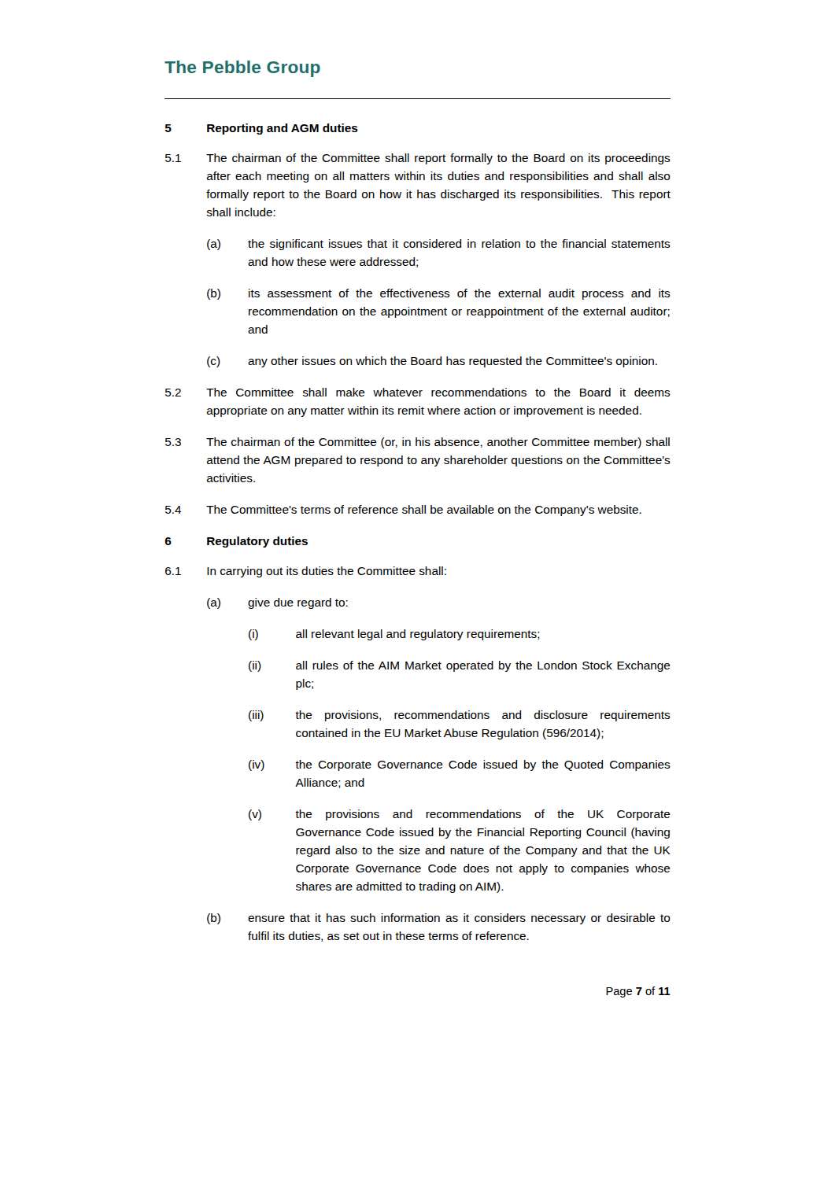The Pebble Group
5
Reporting and AGM duties
5.1
The chairman of the Committee shall report formally to the Board on its proceedings after each meeting on all matters within its duties and responsibilities and shall also formally report to the Board on how it has discharged its responsibilities. This report shall include:
(a)
the significant issues that it considered in relation to the financial statements and how these were addressed;
(b)
its assessment of the effectiveness of the external audit process and its recommendation on the appointment or reappointment of the external auditor; and
(c)
any other issues on which the Board has requested the Committee's opinion.
5.2
The Committee shall make whatever recommendations to the Board it deems appropriate on any matter within its remit where action or improvement is needed.
5.3
The chairman of the Committee (or, in his absence, another Committee member) shall attend the AGM prepared to respond to any shareholder questions on the Committee's activities.
5.4
The Committee's terms of reference shall be available on the Company's website.
6
Regulatory duties
6.1
In carrying out its duties the Committee shall:
(a)
give due regard to:
(i)
all relevant legal and regulatory requirements;
(ii)
all rules of the AIM Market operated by the London Stock Exchange plc;
(iii)
the provisions, recommendations and disclosure requirements contained in the EU Market Abuse Regulation (596/2014);
(iv)
the Corporate Governance Code issued by the Quoted Companies Alliance; and
(v)
the provisions and recommendations of the UK Corporate Governance Code issued by the Financial Reporting Council (having regard also to the size and nature of the Company and that the UK Corporate Governance Code does not apply to companies whose shares are admitted to trading on AIM).
(b)
ensure that it has such information as it considers necessary or desirable to fulfil its duties, as set out in these terms of reference.
Page 7 of 11